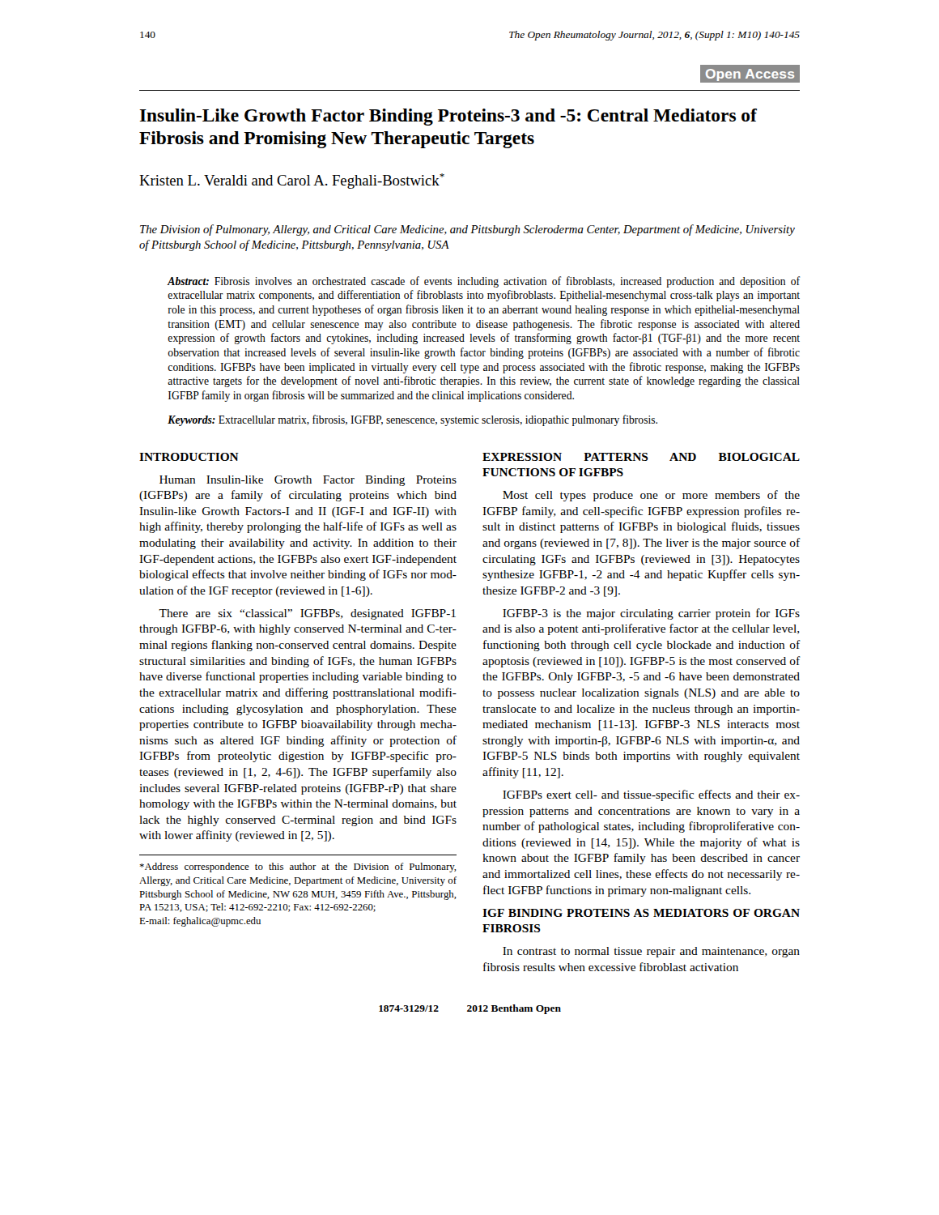140 The Open Rheumatology Journal, 2012, 6, (Suppl 1: M10) 140-145
Open Access
Insulin-Like Growth Factor Binding Proteins-3 and -5: Central Mediators of Fibrosis and Promising New Therapeutic Targets
Kristen L. Veraldi and Carol A. Feghali-Bostwick*
The Division of Pulmonary, Allergy, and Critical Care Medicine, and Pittsburgh Scleroderma Center, Department of Medicine, University of Pittsburgh School of Medicine, Pittsburgh, Pennsylvania, USA
Abstract: Fibrosis involves an orchestrated cascade of events including activation of fibroblasts, increased production and deposition of extracellular matrix components, and differentiation of fibroblasts into myofibroblasts. Epithelial-mesenchymal cross-talk plays an important role in this process, and current hypotheses of organ fibrosis liken it to an aberrant wound healing response in which epithelial-mesenchymal transition (EMT) and cellular senescence may also contribute to disease pathogenesis. The fibrotic response is associated with altered expression of growth factors and cytokines, including increased levels of transforming growth factor-β1 (TGF-β1) and the more recent observation that increased levels of several insulin-like growth factor binding proteins (IGFBPs) are associated with a number of fibrotic conditions. IGFBPs have been implicated in virtually every cell type and process associated with the fibrotic response, making the IGFBPs attractive targets for the development of novel anti-fibrotic therapies. In this review, the current state of knowledge regarding the classical IGFBP family in organ fibrosis will be summarized and the clinical implications considered.
Keywords: Extracellular matrix, fibrosis, IGFBP, senescence, systemic sclerosis, idiopathic pulmonary fibrosis.
INTRODUCTION
Human Insulin-like Growth Factor Binding Proteins (IGFBPs) are a family of circulating proteins which bind Insulin-like Growth Factors-I and II (IGF-I and IGF-II) with high affinity, thereby prolonging the half-life of IGFs as well as modulating their availability and activity. In addition to their IGF-dependent actions, the IGFBPs also exert IGF-independent biological effects that involve neither binding of IGFs nor modulation of the IGF receptor (reviewed in [1-6]).
There are six “classical” IGFBPs, designated IGFBP-1 through IGFBP-6, with highly conserved N-terminal and C-terminal regions flanking non-conserved central domains. Despite structural similarities and binding of IGFs, the human IGFBPs have diverse functional properties including variable binding to the extracellular matrix and differing posttranslational modifications including glycosylation and phosphorylation. These properties contribute to IGFBP bioavailability through mechanisms such as altered IGF binding affinity or protection of IGFBPs from proteolytic digestion by IGFBP-specific proteases (reviewed in [1, 2, 4-6]). The IGFBP superfamily also includes several IGFBP-related proteins (IGFBP-rP) that share homology with the IGFBPs within the N-terminal domains, but lack the highly conserved C-terminal region and bind IGFs with lower affinity (reviewed in [2, 5]).
*Address correspondence to this author at the Division of Pulmonary, Allergy, and Critical Care Medicine, Department of Medicine, University of Pittsburgh School of Medicine, NW 628 MUH, 3459 Fifth Ave., Pittsburgh, PA 15213, USA; Tel: 412-692-2210; Fax: 412-692-2260;
E-mail: feghalica@upmc.edu
EXPRESSION PATTERNS AND BIOLOGICAL FUNCTIONS OF IGFBPS
Most cell types produce one or more members of the IGFBP family, and cell-specific IGFBP expression profiles result in distinct patterns of IGFBPs in biological fluids, tissues and organs (reviewed in [7, 8]). The liver is the major source of circulating IGFs and IGFBPs (reviewed in [3]). Hepatocytes synthesize IGFBP-1, -2 and -4 and hepatic Kupffer cells synthesize IGFBP-2 and -3 [9].
IGFBP-3 is the major circulating carrier protein for IGFs and is also a potent anti-proliferative factor at the cellular level, functioning both through cell cycle blockade and induction of apoptosis (reviewed in [10]). IGFBP-5 is the most conserved of the IGFBPs. Only IGFBP-3, -5 and -6 have been demonstrated to possess nuclear localization signals (NLS) and are able to translocate to and localize in the nucleus through an importin-mediated mechanism [11-13]. IGFBP-3 NLS interacts most strongly with importin-β, IGFBP-6 NLS with importin-α, and IGFBP-5 NLS binds both importins with roughly equivalent affinity [11, 12].
IGFBPs exert cell- and tissue-specific effects and their expression patterns and concentrations are known to vary in a number of pathological states, including fibroproliferative conditions (reviewed in [14, 15]). While the majority of what is known about the IGFBP family has been described in cancer and immortalized cell lines, these effects do not necessarily reflect IGFBP functions in primary non-malignant cells.
IGF BINDING PROTEINS AS MEDIATORS OF ORGAN FIBROSIS
In contrast to normal tissue repair and maintenance, organ fibrosis results when excessive fibroblast activation
1874-3129/122012 Bentham Open